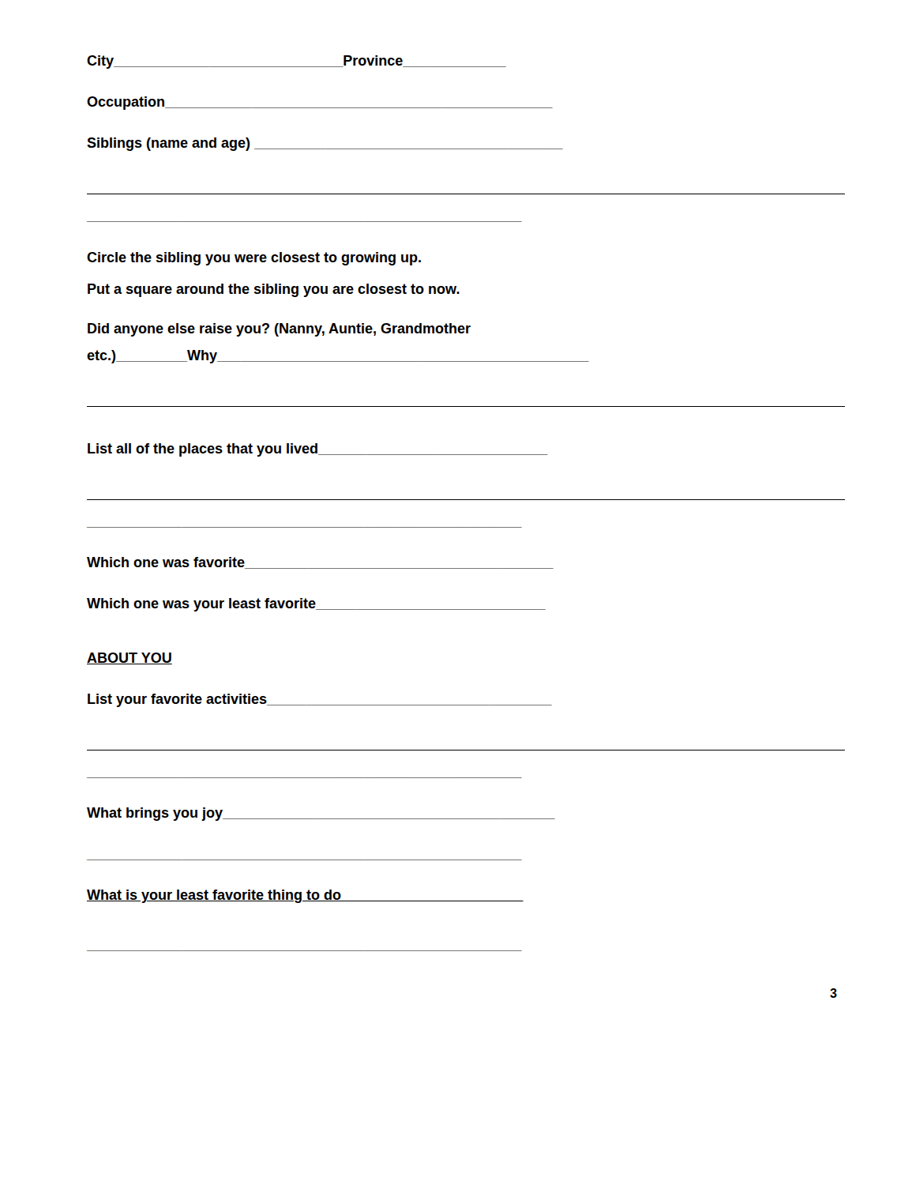City_____________________________Province_____________
Occupation_________________________________________________
Siblings (name and age) _______________________________________
_______________________________________________________
Circle the sibling you were closest to growing up.
Put a square around the sibling you are closest to now.
Did anyone else raise you? (Nanny, Auntie, Grandmother etc.)_________Why_______________________________________________
List all of the places that you lived_____________________________
_______________________________________________________
Which one was favorite_______________________________________
Which one was your least favorite_____________________________
ABOUT YOU
List your favorite activities____________________________________
_______________________________________________________
What brings you joy__________________________________________
_______________________________________________________
What is your least favorite thing to do_______________________
_______________________________________________________
3